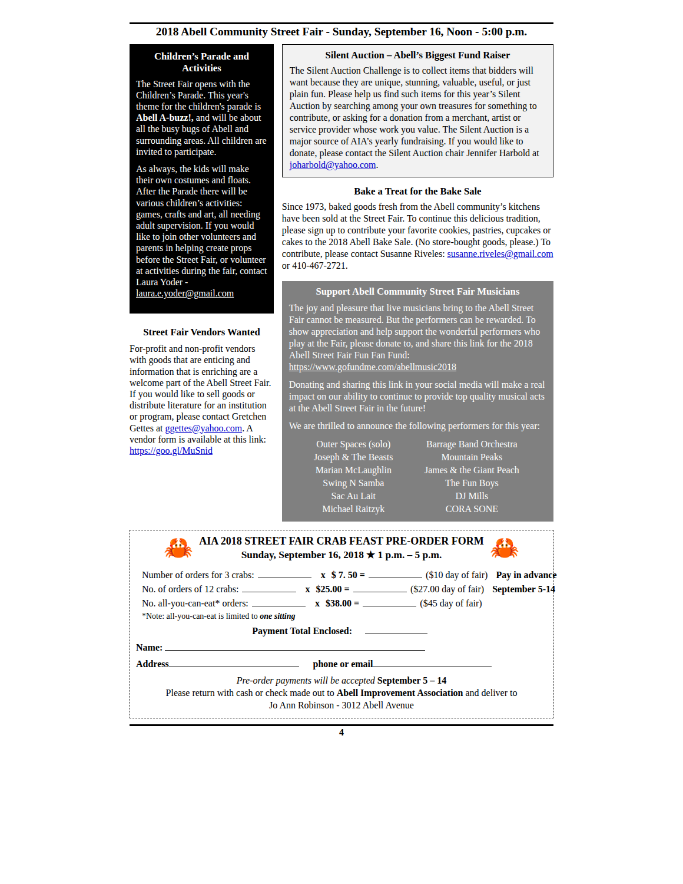2018 Abell Community Street Fair - Sunday, September 16, Noon - 5:00 p.m.
Children’s Parade and Activities
The Street Fair opens with the Children’s Parade. This year's theme for the children's parade is Abell A-buzz!, and will be about all the busy bugs of Abell and surrounding areas. All children are invited to participate.
As always, the kids will make their own costumes and floats. After the Parade there will be various children’s activities: games, crafts and art, all needing adult supervision. If you would like to join other volunteers and parents in helping create props before the Street Fair, or volunteer at activities during the fair, contact Laura Yoder - laura.e.yoder@gmail.com
Street Fair Vendors Wanted
For-profit and non-profit vendors with goods that are enticing and information that is enriching are a welcome part of the Abell Street Fair. If you would like to sell goods or distribute literature for an institution or program, please contact Gretchen Gettes at ggettes@yahoo.com. A vendor form is available at this link: https://goo.gl/MuSnid
Silent Auction – Abell’s Biggest Fund Raiser
The Silent Auction Challenge is to collect items that bidders will want because they are unique, stunning, valuable, useful, or just plain fun. Please help us find such items for this year’s Silent Auction by searching among your own treasures for something to contribute, or asking for a donation from a merchant, artist or service provider whose work you value. The Silent Auction is a major source of AIA’s yearly fundraising. If you would like to donate, please contact the Silent Auction chair Jennifer Harbold at joharbold@yahoo.com.
Bake a Treat for the Bake Sale
Since 1973, baked goods fresh from the Abell community’s kitchens have been sold at the Street Fair. To continue this delicious tradition, please sign up to contribute your favorite cookies, pastries, cupcakes or cakes to the 2018 Abell Bake Sale. (No store-bought goods, please.) To contribute, please contact Susanne Riveles: susanne.riveles@gmail.com or 410-467-2721.
Support Abell Community Street Fair Musicians
The joy and pleasure that live musicians bring to the Abell Street Fair cannot be measured. But the performers can be rewarded. To show appreciation and help support the wonderful performers who play at the Fair, please donate to, and share this link for the 2018 Abell Street Fair Fun Fan Fund: https://www.gofundme.com/abellmusic2018
Donating and sharing this link in your social media will make a real impact on our ability to continue to provide top quality musical acts at the Abell Street Fair in the future!
We are thrilled to announce the following performers for this year:
| Outer Spaces (solo) | Barrage Band Orchestra |
| Joseph & The Beasts | Mountain Peaks |
| Marian McLaughlin | James & the Giant Peach |
| Swing N Samba | The Fun Boys |
| Sac Au Lait | DJ Mills |
| Michael Raitzyk | CORA SONE |
🦀
AIA 2018 STREET FAIR CRAB FEAST PRE-ORDER FORM
Sunday, September 16, 2018 ★ 1 p.m. – 5 p.m.
🦀
Number of orders for 3 crabs: x $ 7. 50 = ($10 day of fair) Pay in advance
No. of orders of 12 crabs: x $25.00 = ($27.00 day of fair) September 5-14
No. all-you-can-eat* orders: x $38.00 = ($45 day of fair)
*Note: all-you-can-eat is limited to one sitting
Payment Total Enclosed:
Name:
Address phone or email
Pre-order payments will be accepted September 5 – 14
Please return with cash or check made out to Abell Improvement Association and deliver to
Jo Ann Robinson - 3012 Abell Avenue
4